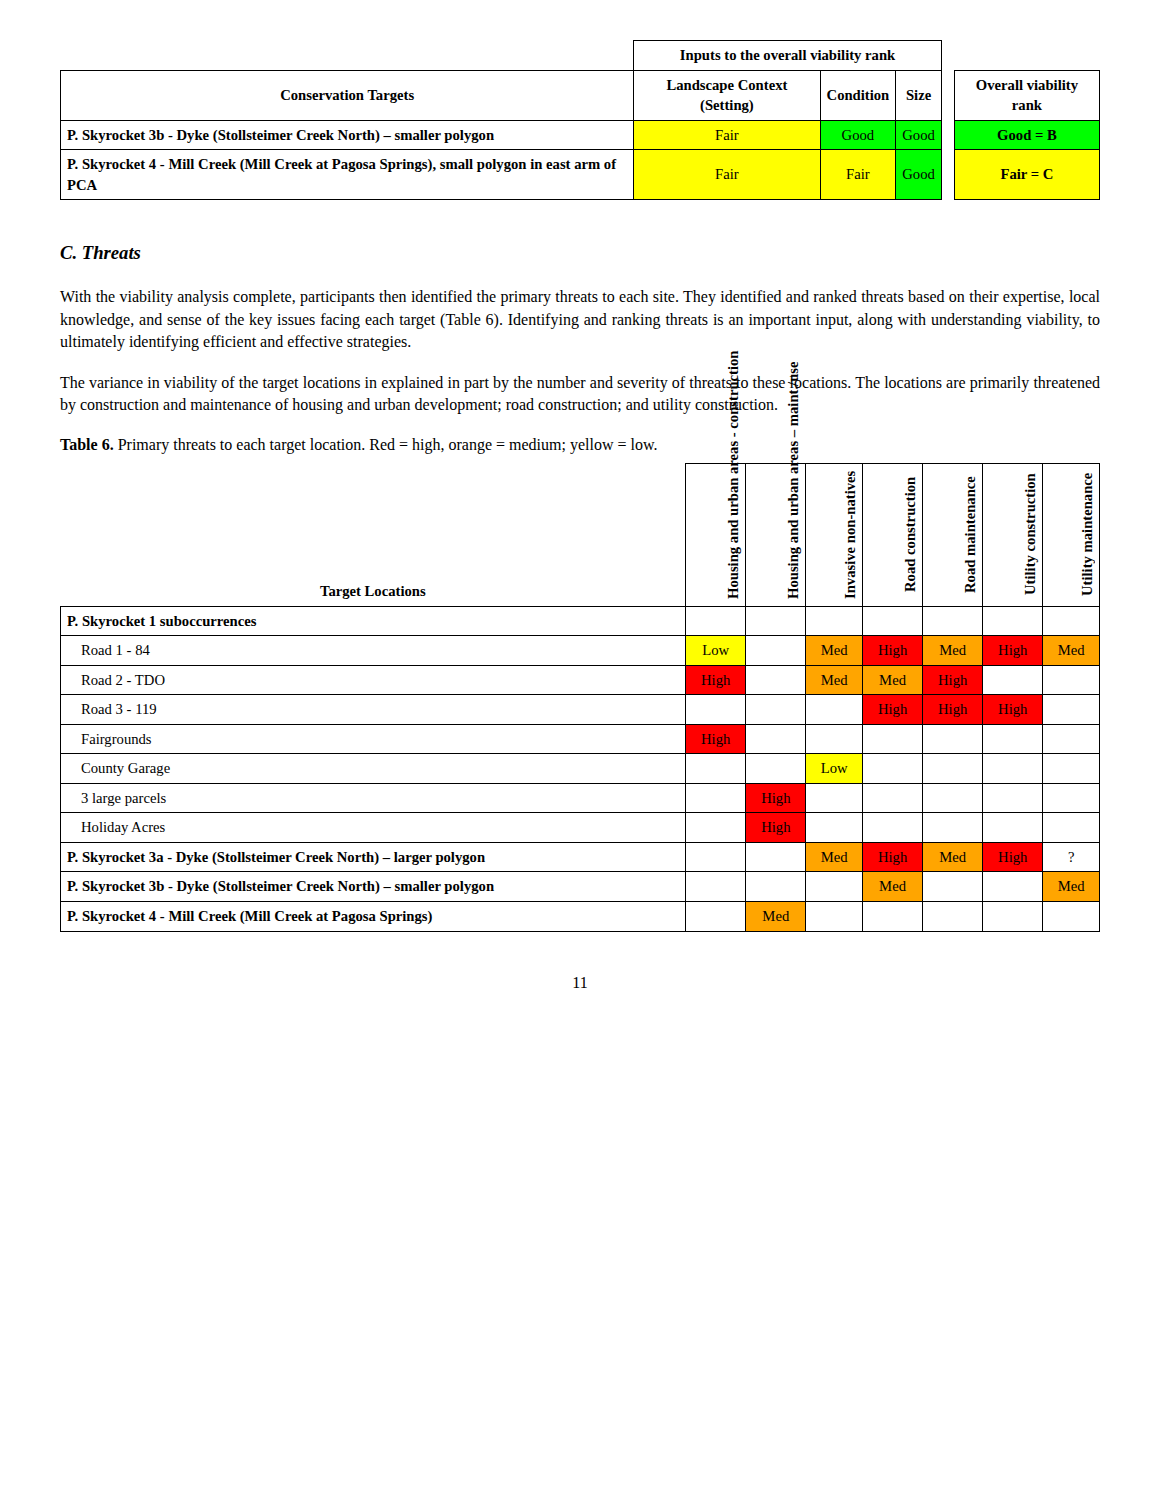| | Inputs to the overall viability rank | | |
| Conservation Targets | Landscape Context (Setting) | Condition | Size | | Overall viability rank |
| P. Skyrocket 3b - Dyke (Stollsteimer Creek North) – smaller polygon | Fair | Good | Good | | Good = B |
| P. Skyrocket 4 - Mill Creek (Mill Creek at Pagosa Springs), small polygon in east arm of PCA | Fair | Fair | Good | | Fair = C |
C. Threats
With the viability analysis complete, participants then identified the primary threats to each site. They identified and ranked threats based on their expertise, local knowledge, and sense of the key issues facing each target (Table 6). Identifying and ranking threats is an important input, along with understanding viability, to ultimately identifying efficient and effective strategies.
The variance in viability of the target locations in explained in part by the number and severity of threats to these locations. The locations are primarily threatened by construction and maintenance of housing and urban development; road construction; and utility construction.
Table 6. Primary threats to each target location. Red = high, orange = medium; yellow = low.
| Target Locations | Housing and urban areas - construction | Housing and urban areas – maint./use | Invasive non-natives | Road construction | Road maintenance | Utility construction | Utility maintenance |
| P. Skyrocket 1 suboccurrences | | | | | | | |
| Road 1 - 84 | Low | | Med | High | Med | High | Med |
| Road 2 - TDO | High | | Med | Med | High | | |
| Road 3 - 119 | | | | High | High | High | |
| Fairgrounds | High | | | | | | |
| County Garage | | | Low | | | | |
| 3 large parcels | | High | | | | | |
| Holiday Acres | | High | | | | | |
| P. Skyrocket 3a - Dyke (Stollsteimer Creek North) – larger polygon | | | Med | High | Med | High | ? |
| P. Skyrocket 3b - Dyke (Stollsteimer Creek North) – smaller polygon | | | | Med | | | Med |
| P. Skyrocket 4 - Mill Creek (Mill Creek at Pagosa Springs) | | Med | | | | | |
11